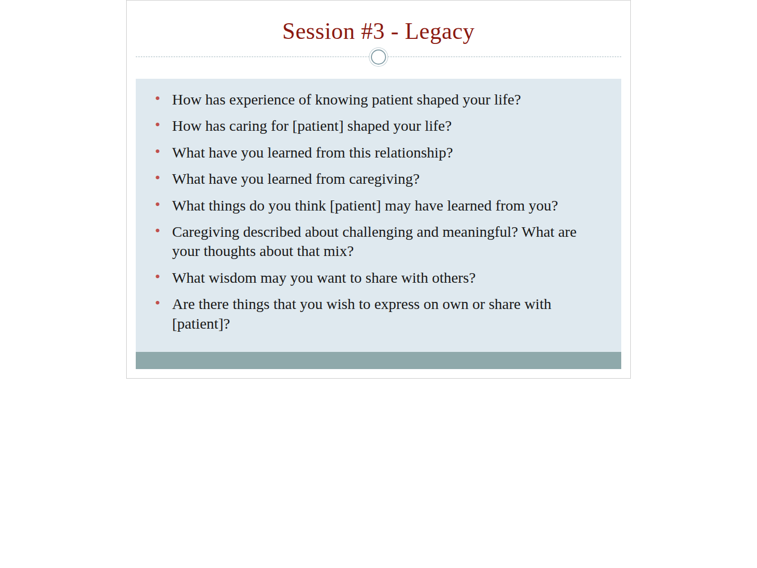Session #3 - Legacy
How has experience of knowing patient shaped your life?
How has caring for [patient] shaped your life?
What have you learned from this relationship?
What have you learned from caregiving?
What things do you think [patient] may have learned from you?
Caregiving described about challenging and meaningful? What are your thoughts about that mix?
What wisdom may you want to share with others?
Are there things that you wish to express on own or share with [patient]?